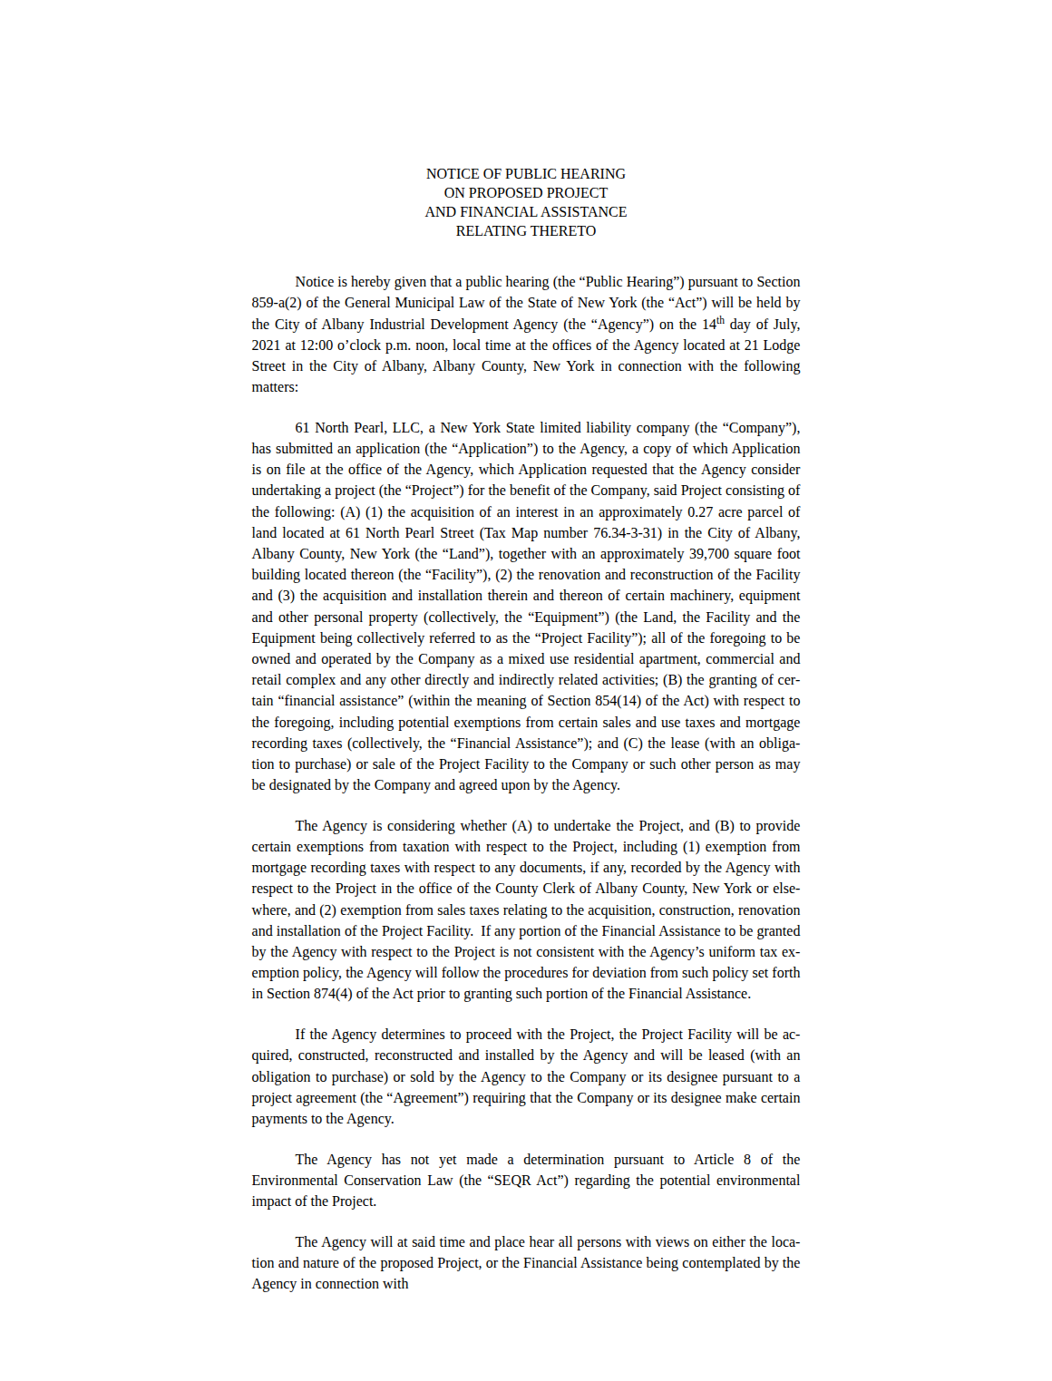NOTICE OF PUBLIC HEARING
ON PROPOSED PROJECT
AND FINANCIAL ASSISTANCE
RELATING THERETO
Notice is hereby given that a public hearing (the “Public Hearing”) pursuant to Section 859-a(2) of the General Municipal Law of the State of New York (the “Act”) will be held by the City of Albany Industrial Development Agency (the “Agency”) on the 14th day of July, 2021 at 12:00 o’clock p.m. noon, local time at the offices of the Agency located at 21 Lodge Street in the City of Albany, Albany County, New York in connection with the following matters:
61 North Pearl, LLC, a New York State limited liability company (the “Company”), has submitted an application (the “Application”) to the Agency, a copy of which Application is on file at the office of the Agency, which Application requested that the Agency consider undertaking a project (the “Project”) for the benefit of the Company, said Project consisting of the following: (A) (1) the acquisition of an interest in an approximately 0.27 acre parcel of land located at 61 North Pearl Street (Tax Map number 76.34-3-31) in the City of Albany, Albany County, New York (the “Land”), together with an approximately 39,700 square foot building located thereon (the “Facility”), (2) the renovation and reconstruction of the Facility and (3) the acquisition and installation therein and thereon of certain machinery, equipment and other personal property (collectively, the “Equipment”) (the Land, the Facility and the Equipment being collectively referred to as the “Project Facility”); all of the foregoing to be owned and operated by the Company as a mixed use residential apartment, commercial and retail complex and any other directly and indirectly related activities; (B) the granting of certain “financial assistance” (within the meaning of Section 854(14) of the Act) with respect to the foregoing, including potential exemptions from certain sales and use taxes and mortgage recording taxes (collectively, the “Financial Assistance”); and (C) the lease (with an obligation to purchase) or sale of the Project Facility to the Company or such other person as may be designated by the Company and agreed upon by the Agency.
The Agency is considering whether (A) to undertake the Project, and (B) to provide certain exemptions from taxation with respect to the Project, including (1) exemption from mortgage recording taxes with respect to any documents, if any, recorded by the Agency with respect to the Project in the office of the County Clerk of Albany County, New York or elsewhere, and (2) exemption from sales taxes relating to the acquisition, construction, renovation and installation of the Project Facility. If any portion of the Financial Assistance to be granted by the Agency with respect to the Project is not consistent with the Agency’s uniform tax exemption policy, the Agency will follow the procedures for deviation from such policy set forth in Section 874(4) of the Act prior to granting such portion of the Financial Assistance.
If the Agency determines to proceed with the Project, the Project Facility will be acquired, constructed, reconstructed and installed by the Agency and will be leased (with an obligation to purchase) or sold by the Agency to the Company or its designee pursuant to a project agreement (the “Agreement”) requiring that the Company or its designee make certain payments to the Agency.
The Agency has not yet made a determination pursuant to Article 8 of the Environmental Conservation Law (the “SEQR Act”) regarding the potential environmental impact of the Project.
The Agency will at said time and place hear all persons with views on either the location and nature of the proposed Project, or the Financial Assistance being contemplated by the Agency in connection with